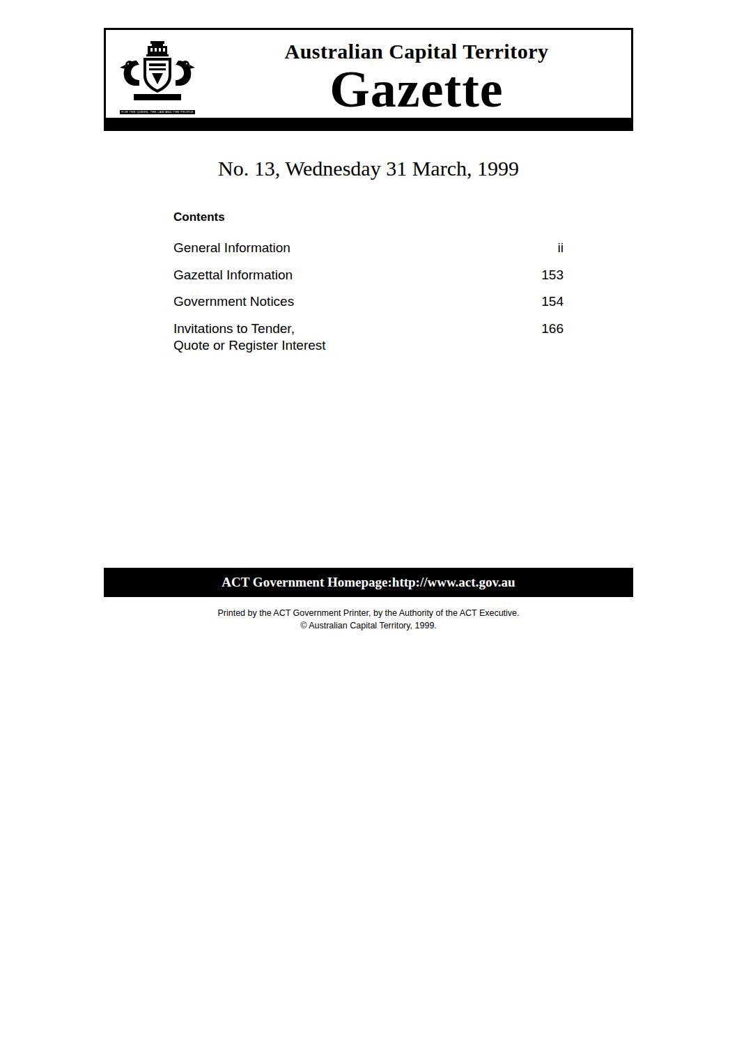FOR THE QUEEN, THE LAW AND THE PEOPLE
Australian Capital Territory
Gazette
No. 13, Wednesday 31 March, 1999
Contents
| General Information | ii |
| Gazettal Information | 153 |
| Government Notices | 154 |
| Invitations to Tender, Quote or Register Interest | 166 |
ACT Government Homepage:http://www.act.gov.au
Printed by the ACT Government Printer, by the Authority of the ACT Executive.
© Australian Capital Territory, 1999.